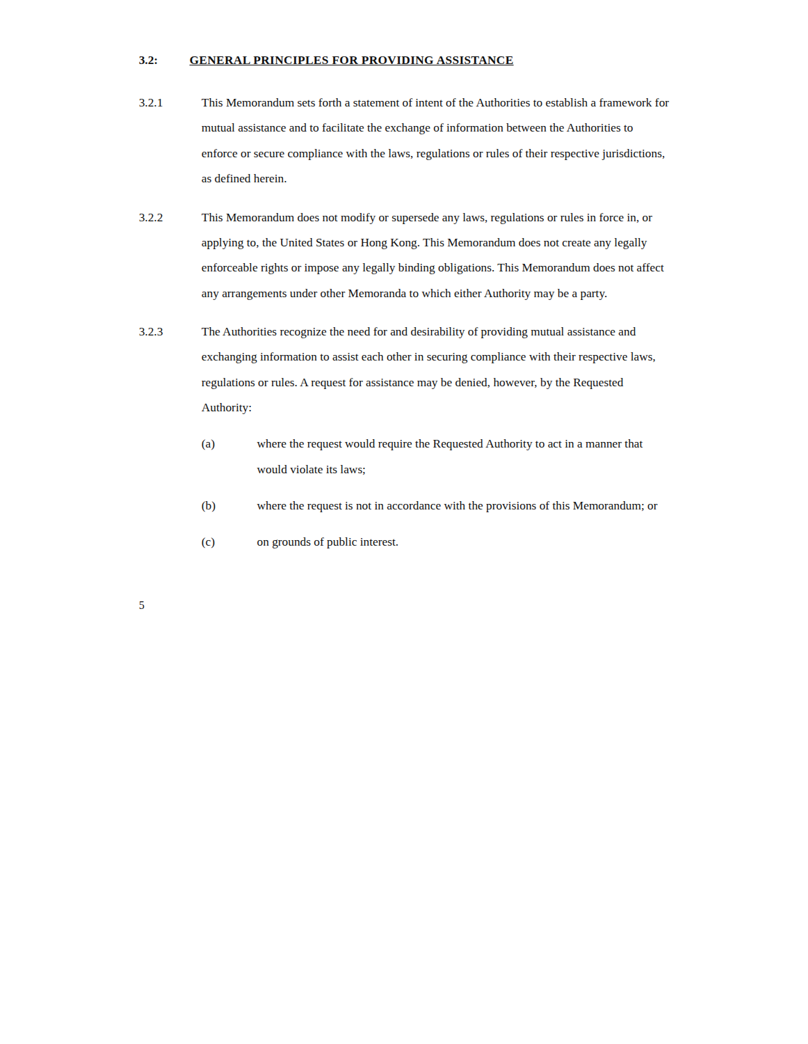3.2:
GENERAL PRINCIPLES FOR PROVIDING ASSISTANCE
3.2.1 This Memorandum sets forth a statement of intent of the Authorities to establish a framework for mutual assistance and to facilitate the exchange of information between the Authorities to enforce or secure compliance with the laws, regulations or rules of their respective jurisdictions, as defined herein.
3.2.2 This Memorandum does not modify or supersede any laws, regulations or rules in force in, or applying to, the United States or Hong Kong. This Memorandum does not create any legally enforceable rights or impose any legally binding obligations. This Memorandum does not affect any arrangements under other Memoranda to which either Authority may be a party.
3.2.3 The Authorities recognize the need for and desirability of providing mutual assistance and exchanging information to assist each other in securing compliance with their respective laws, regulations or rules. A request for assistance may be denied, however, by the Requested Authority:
(a) where the request would require the Requested Authority to act in a manner that would violate its laws;
(b) where the request is not in accordance with the provisions of this Memorandum; or
(c) on grounds of public interest.
5